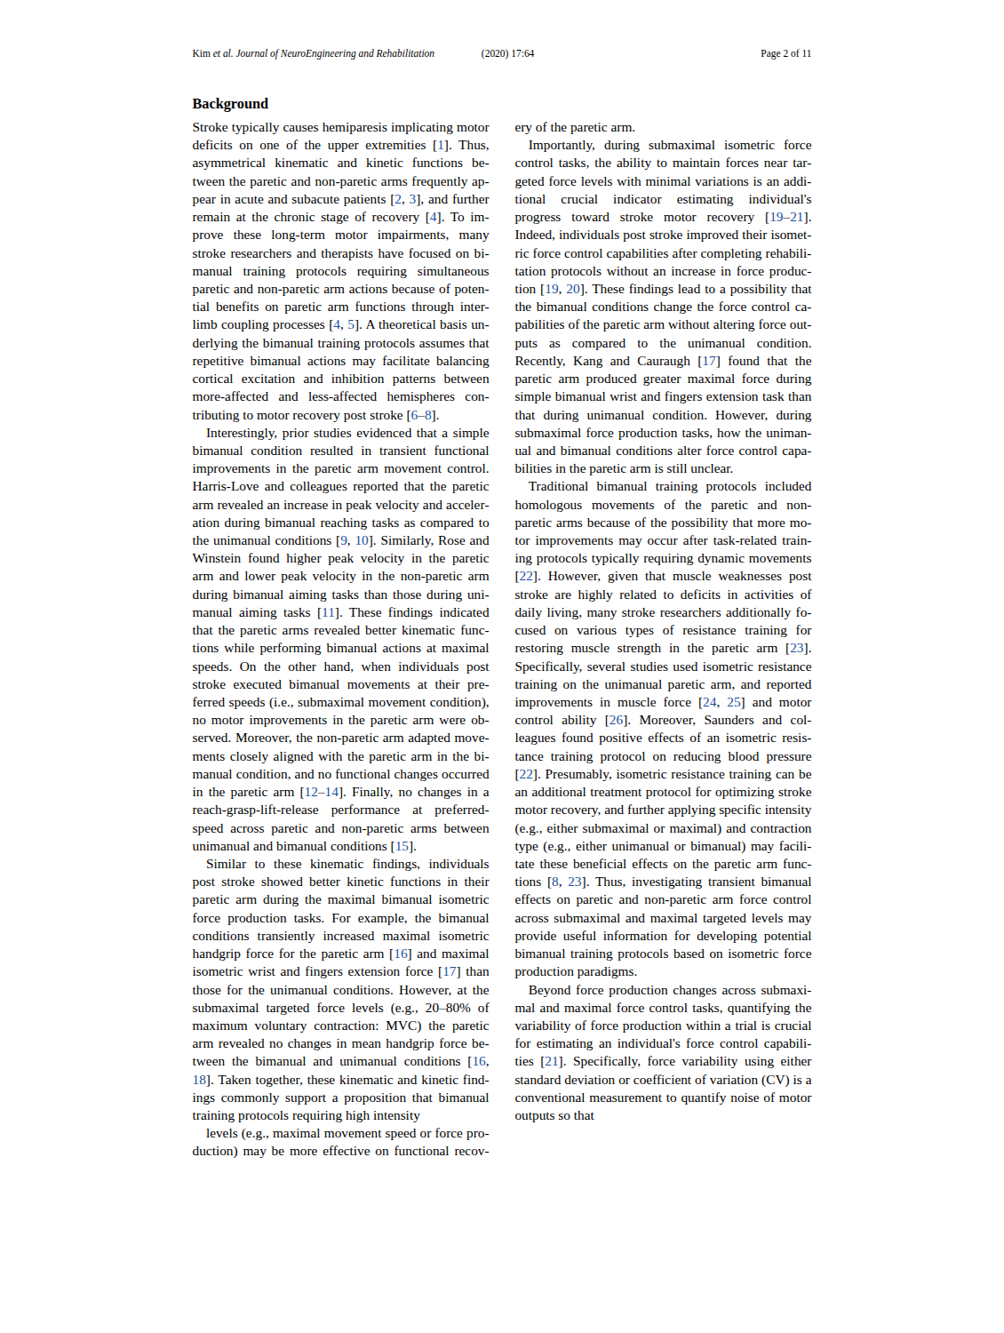Kim et al. Journal of NeuroEngineering and Rehabilitation
(2020) 17:64
Page 2 of 11
Background
Stroke typically causes hemiparesis implicating motor deficits on one of the upper extremities [1]. Thus, asymmetrical kinematic and kinetic functions between the paretic and non-paretic arms frequently appear in acute and subacute patients [2, 3], and further remain at the chronic stage of recovery [4]. To improve these long-term motor impairments, many stroke researchers and therapists have focused on bimanual training protocols requiring simultaneous paretic and non-paretic arm actions because of potential benefits on paretic arm functions through inter-limb coupling processes [4, 5]. A theoretical basis underlying the bimanual training protocols assumes that repetitive bimanual actions may facilitate balancing cortical excitation and inhibition patterns between more-affected and less-affected hemispheres contributing to motor recovery post stroke [6–8].
Interestingly, prior studies evidenced that a simple bimanual condition resulted in transient functional improvements in the paretic arm movement control. Harris-Love and colleagues reported that the paretic arm revealed an increase in peak velocity and acceleration during bimanual reaching tasks as compared to the unimanual conditions [9, 10]. Similarly, Rose and Winstein found higher peak velocity in the paretic arm and lower peak velocity in the non-paretic arm during bimanual aiming tasks than those during unimanual aiming tasks [11]. These findings indicated that the paretic arms revealed better kinematic functions while performing bimanual actions at maximal speeds. On the other hand, when individuals post stroke executed bimanual movements at their preferred speeds (i.e., submaximal movement condition), no motor improvements in the paretic arm were observed. Moreover, the non-paretic arm adapted movements closely aligned with the paretic arm in the bimanual condition, and no functional changes occurred in the paretic arm [12–14]. Finally, no changes in a reach-grasp-lift-release performance at preferred-speed across paretic and non-paretic arms between unimanual and bimanual conditions [15].
Similar to these kinematic findings, individuals post stroke showed better kinetic functions in their paretic arm during the maximal bimanual isometric force production tasks. For example, the bimanual conditions transiently increased maximal isometric handgrip force for the paretic arm [16] and maximal isometric wrist and fingers extension force [17] than those for the unimanual conditions. However, at the submaximal targeted force levels (e.g., 20–80% of maximum voluntary contraction: MVC) the paretic arm revealed no changes in mean handgrip force between the bimanual and unimanual conditions [16, 18]. Taken together, these kinematic and kinetic findings commonly support a proposition that bimanual training protocols requiring high intensity
levels (e.g., maximal movement speed or force production) may be more effective on functional recovery of the paretic arm.
Importantly, during submaximal isometric force control tasks, the ability to maintain forces near targeted force levels with minimal variations is an additional crucial indicator estimating individual's progress toward stroke motor recovery [19–21]. Indeed, individuals post stroke improved their isometric force control capabilities after completing rehabilitation protocols without an increase in force production [19, 20]. These findings lead to a possibility that the bimanual conditions change the force control capabilities of the paretic arm without altering force outputs as compared to the unimanual condition. Recently, Kang and Cauraugh [17] found that the paretic arm produced greater maximal force during simple bimanual wrist and fingers extension task than that during unimanual condition. However, during submaximal force production tasks, how the unimanual and bimanual conditions alter force control capabilities in the paretic arm is still unclear.
Traditional bimanual training protocols included homologous movements of the paretic and non-paretic arms because of the possibility that more motor improvements may occur after task-related training protocols typically requiring dynamic movements [22]. However, given that muscle weaknesses post stroke are highly related to deficits in activities of daily living, many stroke researchers additionally focused on various types of resistance training for restoring muscle strength in the paretic arm [23]. Specifically, several studies used isometric resistance training on the unimanual paretic arm, and reported improvements in muscle force [24, 25] and motor control ability [26]. Moreover, Saunders and colleagues found positive effects of an isometric resistance training protocol on reducing blood pressure [22]. Presumably, isometric resistance training can be an additional treatment protocol for optimizing stroke motor recovery, and further applying specific intensity (e.g., either submaximal or maximal) and contraction type (e.g., either unimanual or bimanual) may facilitate these beneficial effects on the paretic arm functions [8, 23]. Thus, investigating transient bimanual effects on paretic and non-paretic arm force control across submaximal and maximal targeted levels may provide useful information for developing potential bimanual training protocols based on isometric force production paradigms.
Beyond force production changes across submaximal and maximal force control tasks, quantifying the variability of force production within a trial is crucial for estimating an individual's force control capabilities [21]. Specifically, force variability using either standard deviation or coefficient of variation (CV) is a conventional measurement to quantify noise of motor outputs so that